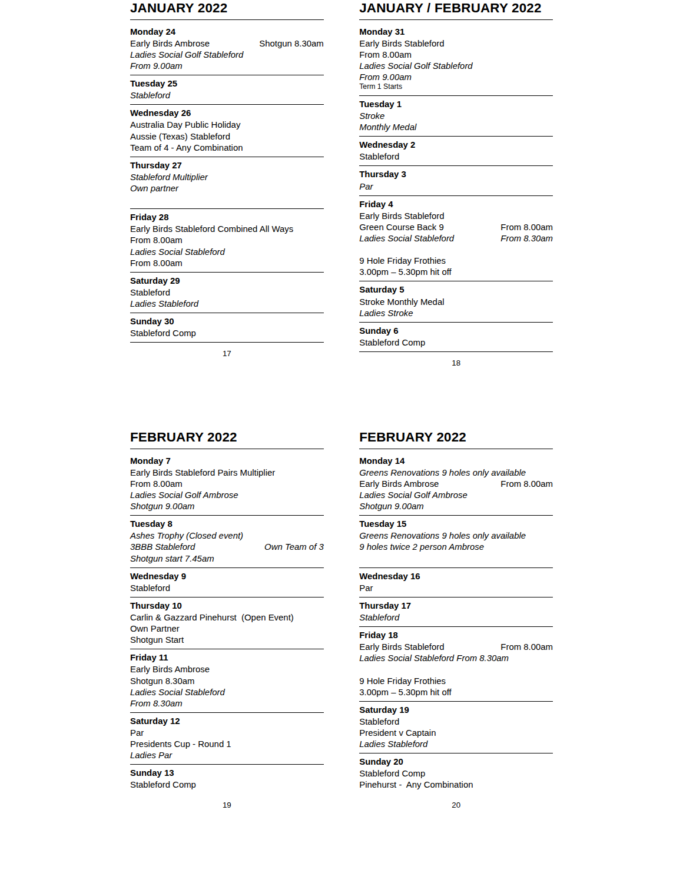JANUARY 2022
Monday 24
Early Birds Ambrose Shotgun 8.30am
Ladies Social Golf Stableford
From 9.00am
Tuesday 25
Stableford
Wednesday 26
Australia Day Public Holiday
Aussie (Texas) Stableford
Team of 4 - Any Combination
Thursday 27
Stableford Multiplier
Own partner
Friday 28
Early Birds Stableford Combined All Ways
From 8.00am
Ladies Social Stableford
From 8.00am
Saturday 29
Stableford
Ladies Stableford
Sunday 30
Stableford Comp
17
JANUARY / FEBRUARY 2022
Monday 31
Early Birds Stableford
From 8.00am
Ladies Social Golf Stableford
From 9.00am
Term 1 Starts
Tuesday 1
Stroke
Monthly Medal
Wednesday 2
Stableford
Thursday 3
Par
Friday 4
Early Birds Stableford
Green Course Back 9 From 8.00am
Ladies Social Stableford From 8.30am
9 Hole Friday Frothies
3.00pm – 5.30pm hit off
Saturday 5
Stroke Monthly Medal
Ladies Stroke
Sunday 6
Stableford Comp
18
FEBRUARY 2022
Monday 7
Early Birds Stableford Pairs Multiplier
From 8.00am
Ladies Social Golf Ambrose
Shotgun 9.00am
Tuesday 8
Ashes Trophy (Closed event)
3BBB Stableford Own Team of 3
Shotgun start 7.45am
Wednesday 9
Stableford
Thursday 10
Carlin & Gazzard Pinehurst (Open Event)
Own Partner
Shotgun Start
Friday 11
Early Birds Ambrose
Shotgun 8.30am
Ladies Social Stableford
From 8.30am
Saturday 12
Par
Presidents Cup - Round 1
Ladies Par
Sunday 13
Stableford Comp
19
FEBRUARY 2022
Monday 14
Greens Renovations 9 holes only available
Early Birds Ambrose From 8.00am
Ladies Social Golf Ambrose
Shotgun 9.00am
Tuesday 15
Greens Renovations 9 holes only available
9 holes twice 2 person Ambrose
Wednesday 16
Par
Thursday 17
Stableford
Friday 18
Early Birds Stableford From 8.00am
Ladies Social Stableford From 8.30am
9 Hole Friday Frothies
3.00pm – 5.30pm hit off
Saturday 19
Stableford
President v Captain
Ladies Stableford
Sunday 20
Stableford Comp
Pinehurst - Any Combination
20